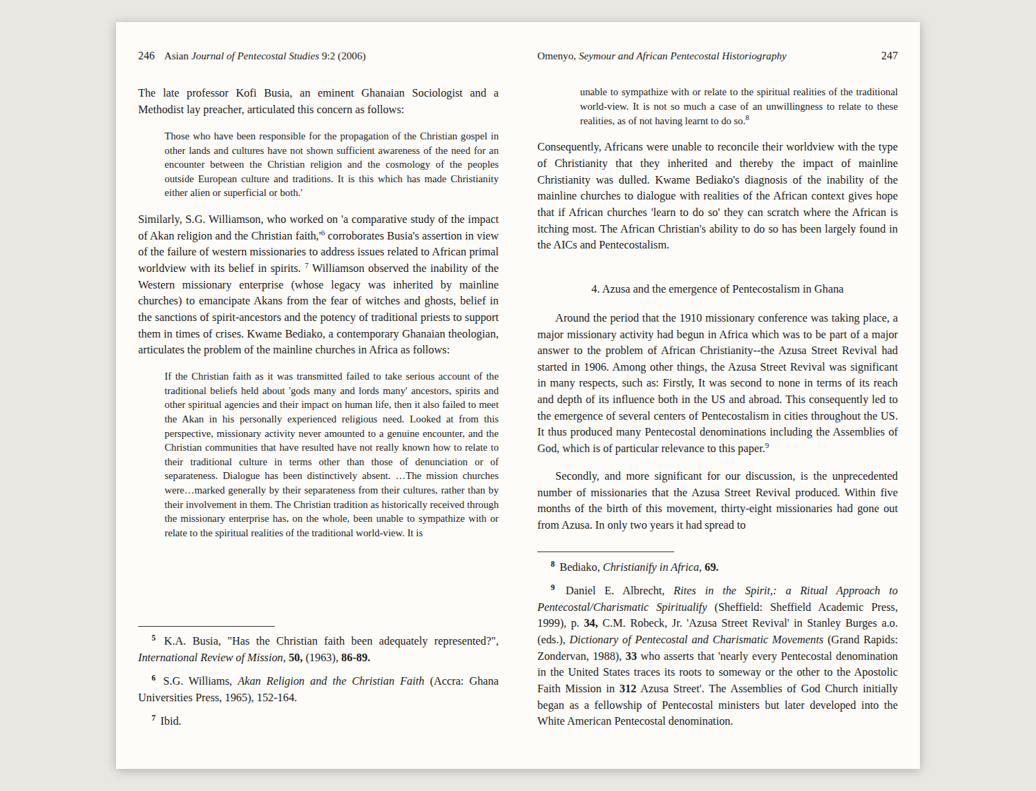246 Asian Journal of Pentecostal Studies 9:2 (2006)
The late professor Kofi Busia, an eminent Ghanaian Sociologist and a Methodist lay preacher, articulated this concern as follows:
Those who have been responsible for the propagation of the Christian gospel in other lands and cultures have not shown sufficient awareness of the need for an encounter between the Christian religion and the cosmology of the peoples outside European culture and traditions. It is this which has made Christianity either alien or superficial or both.'
Similarly, S.G. Williamson, who worked on 'a comparative study of the impact of Akan religion and the Christian faith,'6 corroborates Busia's assertion in view of the failure of western missionaries to address issues related to African primal worldview with its belief in spirits. 7 Williamson observed the inability of the Western missionary enterprise (whose legacy was inherited by mainline churches) to emancipate Akans from the fear of witches and ghosts, belief in the sanctions of spirit-ancestors and the potency of traditional priests to support them in times of crises. Kwame Bediako, a contemporary Ghanaian theologian, articulates the problem of the mainline churches in Africa as follows:
If the Christian faith as it was transmitted failed to take serious account of the traditional beliefs held about 'gods many and lords many' ancestors, spirits and other spiritual agencies and their impact on human life, then it also failed to meet the Akan in his personally experienced religious need. Looked at from this perspective, missionary activity never amounted to a genuine encounter, and the Christian communities that have resulted have not really known how to relate to their traditional culture in terms other than those of denunciation or of separateness. Dialogue has been distinctively absent. …The mission churches were…marked generally by their separateness from their cultures, rather than by their involvement in them. The Christian tradition as historically received through the missionary enterprise has, on the whole, been unable to sympathize with or relate to the spiritual realities of the traditional world-view. It is
5 K.A. Busia, "Has the Christian faith been adequately represented?", International Review of Mission, 50, (1963), 86-89.
6 S.G. Williams, Akan Religion and the Christian Faith (Accra: Ghana Universities Press, 1965), 152-164.
7 Ibid.
Omenyo, Seymour and African Pentecostal Historiography 247
unable to sympathize with or relate to the spiritual realities of the traditional world-view. It is not so much a case of an unwillingness to relate to these realities, as of not having learnt to do so.8
Consequently, Africans were unable to reconcile their worldview with the type of Christianity that they inherited and thereby the impact of mainline Christianity was dulled. Kwame Bediako's diagnosis of the inability of the mainline churches to dialogue with realities of the African context gives hope that if African churches 'learn to do so' they can scratch where the African is itching most. The African Christian's ability to do so has been largely found in the AICs and Pentecostalism.
4. Azusa and the emergence of Pentecostalism in Ghana
Around the period that the 1910 missionary conference was taking place, a major missionary activity had begun in Africa which was to be part of a major answer to the problem of African Christianity--the Azusa Street Revival had started in 1906. Among other things, the Azusa Street Revival was significant in many respects, such as: Firstly, It was second to none in terms of its reach and depth of its influence both in the US and abroad. This consequently led to the emergence of several centers of Pentecostalism in cities throughout the US. It thus produced many Pentecostal denominations including the Assemblies of God, which is of particular relevance to this paper.9
Secondly, and more significant for our discussion, is the unprecedented number of missionaries that the Azusa Street Revival produced. Within five months of the birth of this movement, thirty-eight missionaries had gone out from Azusa. In only two years it had spread to
8 Bediako, Christianify in Africa, 69.
9 Daniel E. Albrecht, Rites in the Spirit,: a Ritual Approach to Pentecostal/Charismatic Spiritualify (Sheffield: Sheffield Academic Press, 1999), p. 34, C.M. Robeck, Jr. 'Azusa Street Revival' in Stanley Burges a.o. (eds.), Dictionary of Pentecostal and Charismatic Movements (Grand Rapids: Zondervan, 1988), 33 who asserts that 'nearly every Pentecostal denomination in the United States traces its roots to someway or the other to the Apostolic Faith Mission in 312 Azusa Street'. The Assemblies of God Church initially began as a fellowship of Pentecostal ministers but later developed into the White American Pentecostal denomination.